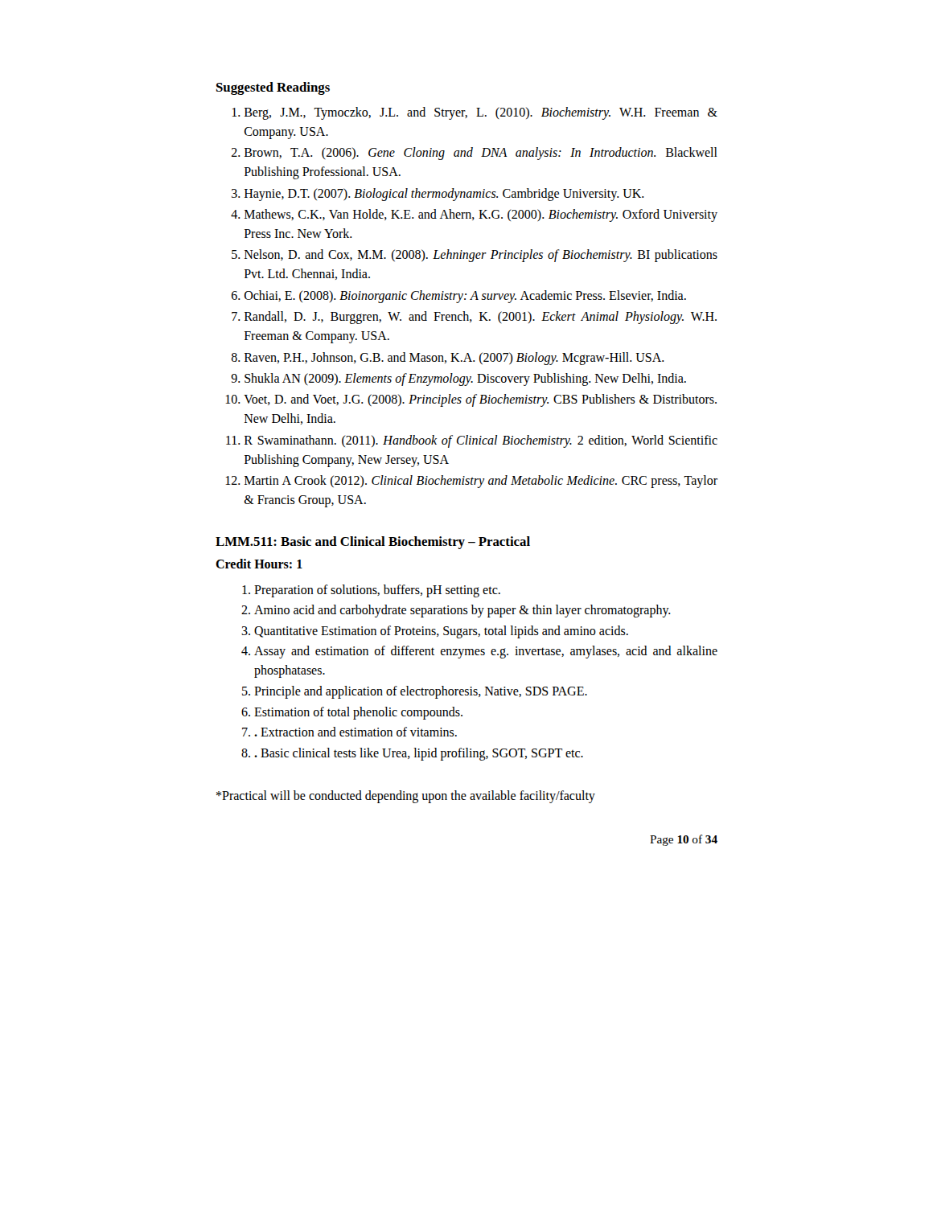Suggested Readings
Berg, J.M., Tymoczko, J.L. and Stryer, L. (2010). Biochemistry. W.H. Freeman & Company. USA.
Brown, T.A. (2006). Gene Cloning and DNA analysis: In Introduction. Blackwell Publishing Professional. USA.
Haynie, D.T. (2007). Biological thermodynamics. Cambridge University. UK.
Mathews, C.K., Van Holde, K.E. and Ahern, K.G. (2000). Biochemistry. Oxford University Press Inc. New York.
Nelson, D. and Cox, M.M. (2008). Lehninger Principles of Biochemistry. BI publications Pvt. Ltd. Chennai, India.
Ochiai, E. (2008). Bioinorganic Chemistry: A survey. Academic Press. Elsevier, India.
Randall, D. J., Burggren, W. and French, K. (2001). Eckert Animal Physiology. W.H. Freeman & Company. USA.
Raven, P.H., Johnson, G.B. and Mason, K.A. (2007) Biology. Mcgraw-Hill. USA.
Shukla AN (2009). Elements of Enzymology. Discovery Publishing. New Delhi, India.
Voet, D. and Voet, J.G. (2008). Principles of Biochemistry. CBS Publishers & Distributors. New Delhi, India.
R Swaminathann. (2011). Handbook of Clinical Biochemistry. 2 edition, World Scientific Publishing Company, New Jersey, USA
Martin A Crook (2012). Clinical Biochemistry and Metabolic Medicine. CRC press, Taylor & Francis Group, USA.
LMM.511: Basic and Clinical Biochemistry – Practical
Credit Hours: 1
Preparation of solutions, buffers, pH setting etc.
Amino acid and carbohydrate separations by paper & thin layer chromatography.
Quantitative Estimation of Proteins, Sugars, total lipids and amino acids.
Assay and estimation of different enzymes e.g. invertase, amylases, acid and alkaline phosphatases.
Principle and application of electrophoresis, Native, SDS PAGE.
Estimation of total phenolic compounds.
. Extraction and estimation of vitamins.
. Basic clinical tests like Urea, lipid profiling, SGOT, SGPT etc.
*Practical will be conducted depending upon the available facility/faculty
Page 10 of 34